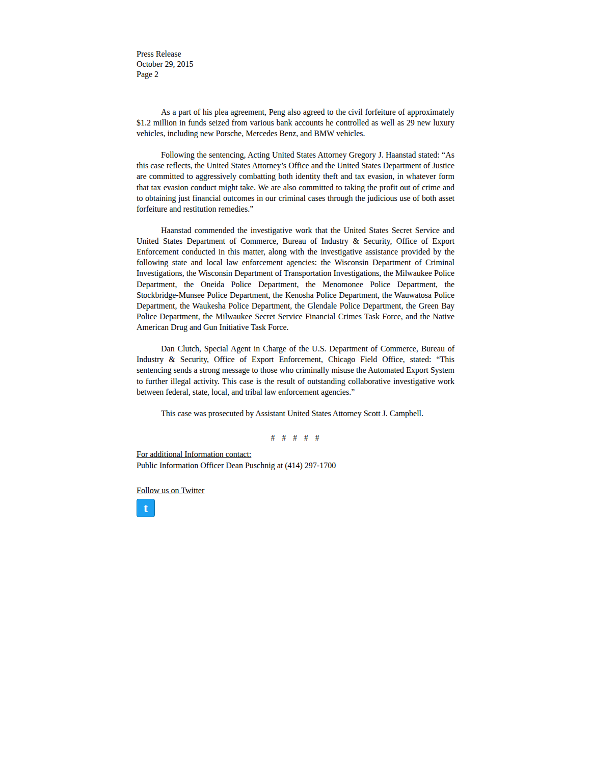Press Release
October 29, 2015
Page 2
As a part of his plea agreement, Peng also agreed to the civil forfeiture of approximately $1.2 million in funds seized from various bank accounts he controlled as well as 29 new luxury vehicles, including new Porsche, Mercedes Benz, and BMW vehicles.
Following the sentencing, Acting United States Attorney Gregory J. Haanstad stated: “As this case reflects, the United States Attorney’s Office and the United States Department of Justice are committed to aggressively combatting both identity theft and tax evasion, in whatever form that tax evasion conduct might take. We are also committed to taking the profit out of crime and to obtaining just financial outcomes in our criminal cases through the judicious use of both asset forfeiture and restitution remedies.”
Haanstad commended the investigative work that the United States Secret Service and United States Department of Commerce, Bureau of Industry & Security, Office of Export Enforcement conducted in this matter, along with the investigative assistance provided by the following state and local law enforcement agencies: the Wisconsin Department of Criminal Investigations, the Wisconsin Department of Transportation Investigations, the Milwaukee Police Department, the Oneida Police Department, the Menomonee Police Department, the Stockbridge-Munsee Police Department, the Kenosha Police Department, the Wauwatosa Police Department, the Waukesha Police Department, the Glendale Police Department, the Green Bay Police Department, the Milwaukee Secret Service Financial Crimes Task Force, and the Native American Drug and Gun Initiative Task Force.
Dan Clutch, Special Agent in Charge of the U.S. Department of Commerce, Bureau of Industry & Security, Office of Export Enforcement, Chicago Field Office, stated: “This sentencing sends a strong message to those who criminally misuse the Automated Export System to further illegal activity. This case is the result of outstanding collaborative investigative work between federal, state, local, and tribal law enforcement agencies.”
This case was prosecuted by Assistant United States Attorney Scott J. Campbell.
# # # # #
For additional Information contact:
Public Information Officer Dean Puschnig at (414) 297-1700
Follow us on Twitter